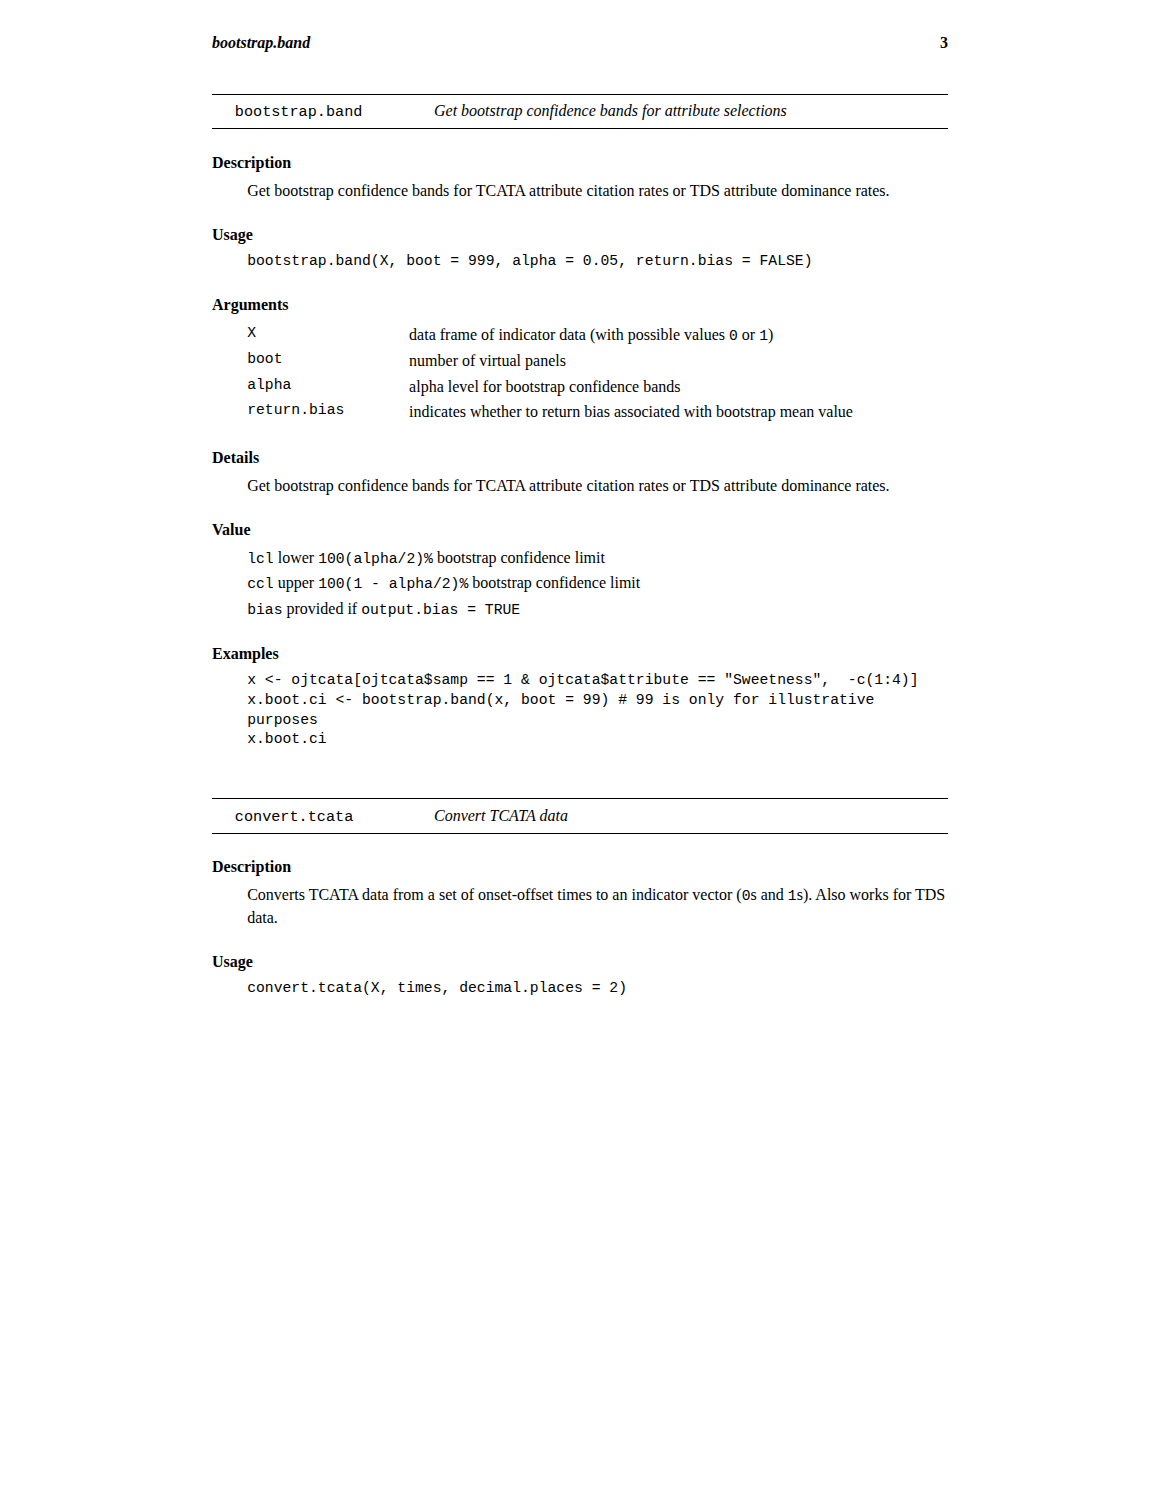bootstrap.band 3
bootstrap.band Get bootstrap confidence bands for attribute selections
Description
Get bootstrap confidence bands for TCATA attribute citation rates or TDS attribute dominance rates.
Usage
bootstrap.band(X, boot = 999, alpha = 0.05, return.bias = FALSE)
Arguments
| X | data frame of indicator data (with possible values 0 or 1 ) |
| boot | number of virtual panels |
| alpha | alpha level for bootstrap confidence bands |
| return.bias | indicates whether to return bias associated with bootstrap mean value |
Details
Get bootstrap confidence bands for TCATA attribute citation rates or TDS attribute dominance rates.
Value
lcl lower 100(alpha/2)% bootstrap confidence limit
ccl upper 100(1 - alpha/2)% bootstrap confidence limit
bias provided if output.bias = TRUE
Examples
x <- ojtcata[ojtcata$samp == 1 & ojtcata$attribute == "Sweetness",  -c(1:4)]
x.boot.ci <- bootstrap.band(x, boot = 99) # 99 is only for illustrative purposes
x.boot.ci
convert.tcata Convert TCATA data
Description
Converts TCATA data from a set of onset-offset times to an indicator vector (0s and 1s). Also works for TDS data.
Usage
convert.tcata(X, times, decimal.places = 2)